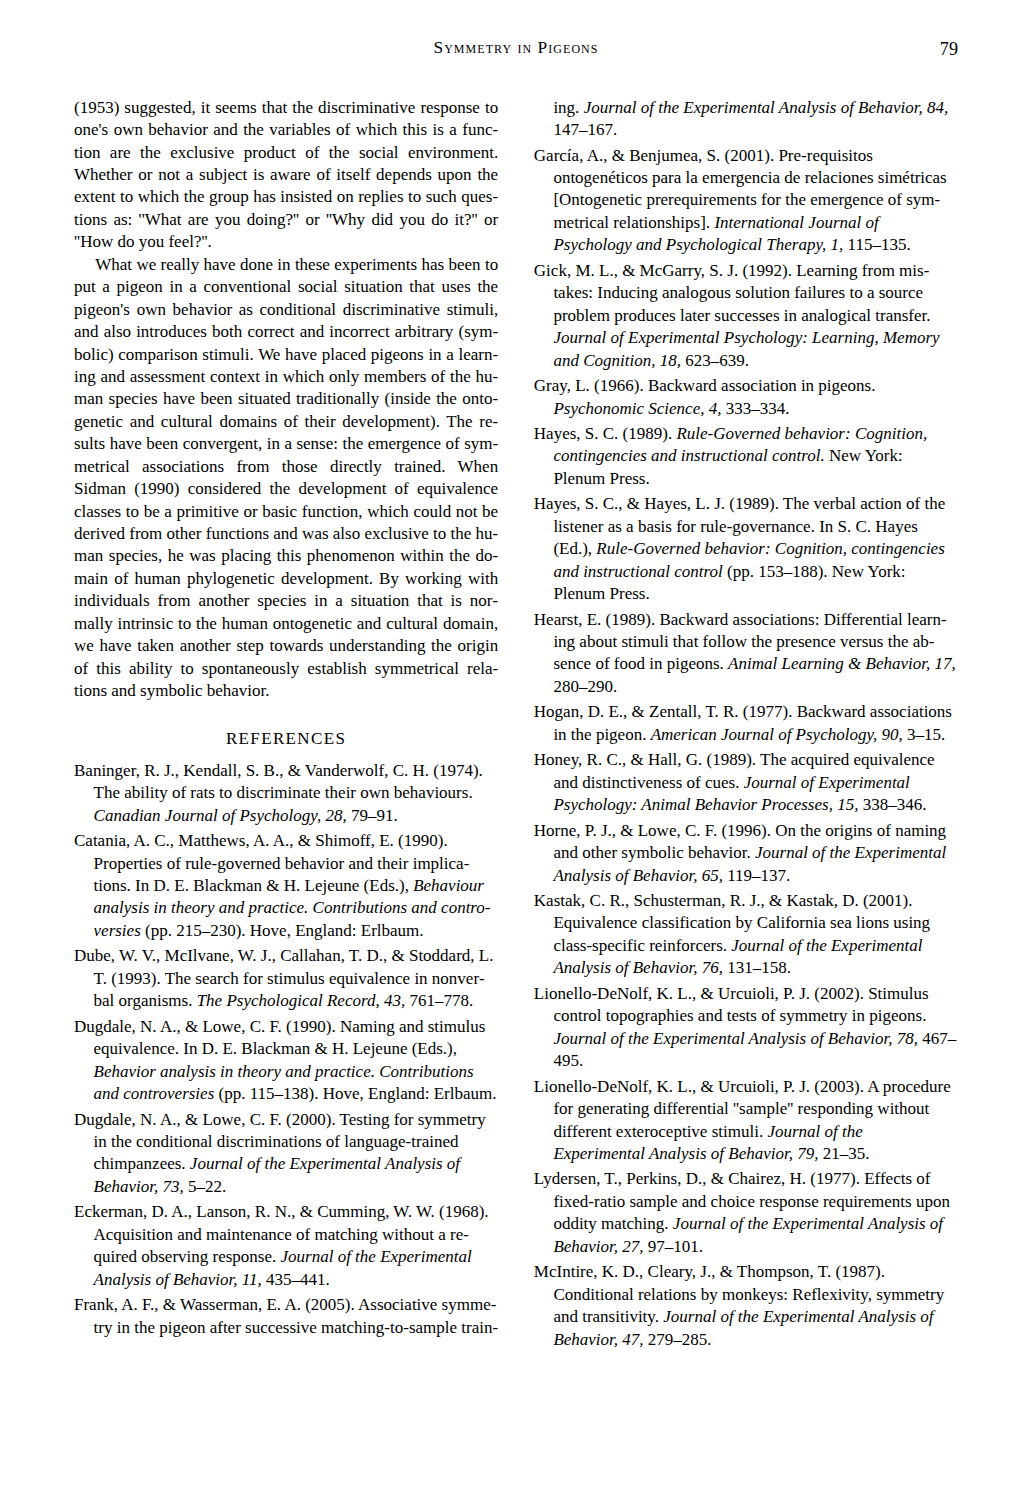Symmetry in Pigeons 79
(1953) suggested, it seems that the discriminative response to one's own behavior and the variables of which this is a function are the exclusive product of the social environment. Whether or not a subject is aware of itself depends upon the extent to which the group has insisted on replies to such questions as: ''What are you doing?'' or ''Why did you do it?'' or ''How do you feel?''.
What we really have done in these experiments has been to put a pigeon in a conventional social situation that uses the pigeon's own behavior as conditional discriminative stimuli, and also introduces both correct and incorrect arbitrary (symbolic) comparison stimuli. We have placed pigeons in a learning and assessment context in which only members of the human species have been situated traditionally (inside the ontogenetic and cultural domains of their development). The results have been convergent, in a sense: the emergence of symmetrical associations from those directly trained. When Sidman (1990) considered the development of equivalence classes to be a primitive or basic function, which could not be derived from other functions and was also exclusive to the human species, he was placing this phenomenon within the domain of human phylogenetic development. By working with individuals from another species in a situation that is normally intrinsic to the human ontogenetic and cultural domain, we have taken another step towards understanding the origin of this ability to spontaneously establish symmetrical relations and symbolic behavior.
REFERENCES
Baninger, R. J., Kendall, S. B., & Vanderwolf, C. H. (1974). The ability of rats to discriminate their own behaviours. Canadian Journal of Psychology, 28, 79–91.
Catania, A. C., Matthews, A. A., & Shimoff, E. (1990). Properties of rule-governed behavior and their implications. In D. E. Blackman & H. Lejeune (Eds.), Behaviour analysis in theory and practice. Contributions and controversies (pp. 215–230). Hove, England: Erlbaum.
Dube, W. V., McIlvane, W. J., Callahan, T. D., & Stoddard, L. T. (1993). The search for stimulus equivalence in nonverbal organisms. The Psychological Record, 43, 761–778.
Dugdale, N. A., & Lowe, C. F. (1990). Naming and stimulus equivalence. In D. E. Blackman & H. Lejeune (Eds.), Behavior analysis in theory and practice. Contributions and controversies (pp. 115–138). Hove, England: Erlbaum.
Dugdale, N. A., & Lowe, C. F. (2000). Testing for symmetry in the conditional discriminations of language-trained chimpanzees. Journal of the Experimental Analysis of Behavior, 73, 5–22.
Eckerman, D. A., Lanson, R. N., & Cumming, W. W. (1968). Acquisition and maintenance of matching without a required observing response. Journal of the Experimental Analysis of Behavior, 11, 435–441.
Frank, A. F., & Wasserman, E. A. (2005). Associative symmetry in the pigeon after successive matching-to-sample training. Journal of the Experimental Analysis of Behavior, 84, 147–167.
García, A., & Benjumea, S. (2001). Pre-requisitos ontogenéticos para la emergencia de relaciones simétricas [Ontogenetic prerequirements for the emergence of symmetrical relationships]. International Journal of Psychology and Psychological Therapy, 1, 115–135.
Gick, M. L., & McGarry, S. J. (1992). Learning from mistakes: Inducing analogous solution failures to a source problem produces later successes in analogical transfer. Journal of Experimental Psychology: Learning, Memory and Cognition, 18, 623–639.
Gray, L. (1966). Backward association in pigeons. Psychonomic Science, 4, 333–334.
Hayes, S. C. (1989). Rule-Governed behavior: Cognition, contingencies and instructional control. New York: Plenum Press.
Hayes, S. C., & Hayes, L. J. (1989). The verbal action of the listener as a basis for rule-governance. In S. C. Hayes (Ed.), Rule-Governed behavior: Cognition, contingencies and instructional control (pp. 153–188). New York: Plenum Press.
Hearst, E. (1989). Backward associations: Differential learning about stimuli that follow the presence versus the absence of food in pigeons. Animal Learning & Behavior, 17, 280–290.
Hogan, D. E., & Zentall, T. R. (1977). Backward associations in the pigeon. American Journal of Psychology, 90, 3–15.
Honey, R. C., & Hall, G. (1989). The acquired equivalence and distinctiveness of cues. Journal of Experimental Psychology: Animal Behavior Processes, 15, 338–346.
Horne, P. J., & Lowe, C. F. (1996). On the origins of naming and other symbolic behavior. Journal of the Experimental Analysis of Behavior, 65, 119–137.
Kastak, C. R., Schusterman, R. J., & Kastak, D. (2001). Equivalence classification by California sea lions using class-specific reinforcers. Journal of the Experimental Analysis of Behavior, 76, 131–158.
Lionello-DeNolf, K. L., & Urcuioli, P. J. (2002). Stimulus control topographies and tests of symmetry in pigeons. Journal of the Experimental Analysis of Behavior, 78, 467–495.
Lionello-DeNolf, K. L., & Urcuioli, P. J. (2003). A procedure for generating differential ''sample'' responding without different exteroceptive stimuli. Journal of the Experimental Analysis of Behavior, 79, 21–35.
Lydersen, T., Perkins, D., & Chairez, H. (1977). Effects of fixed-ratio sample and choice response requirements upon oddity matching. Journal of the Experimental Analysis of Behavior, 27, 97–101.
McIntire, K. D., Cleary, J., & Thompson, T. (1987). Conditional relations by monkeys: Reflexivity, symmetry and transitivity. Journal of the Experimental Analysis of Behavior, 47, 279–285.